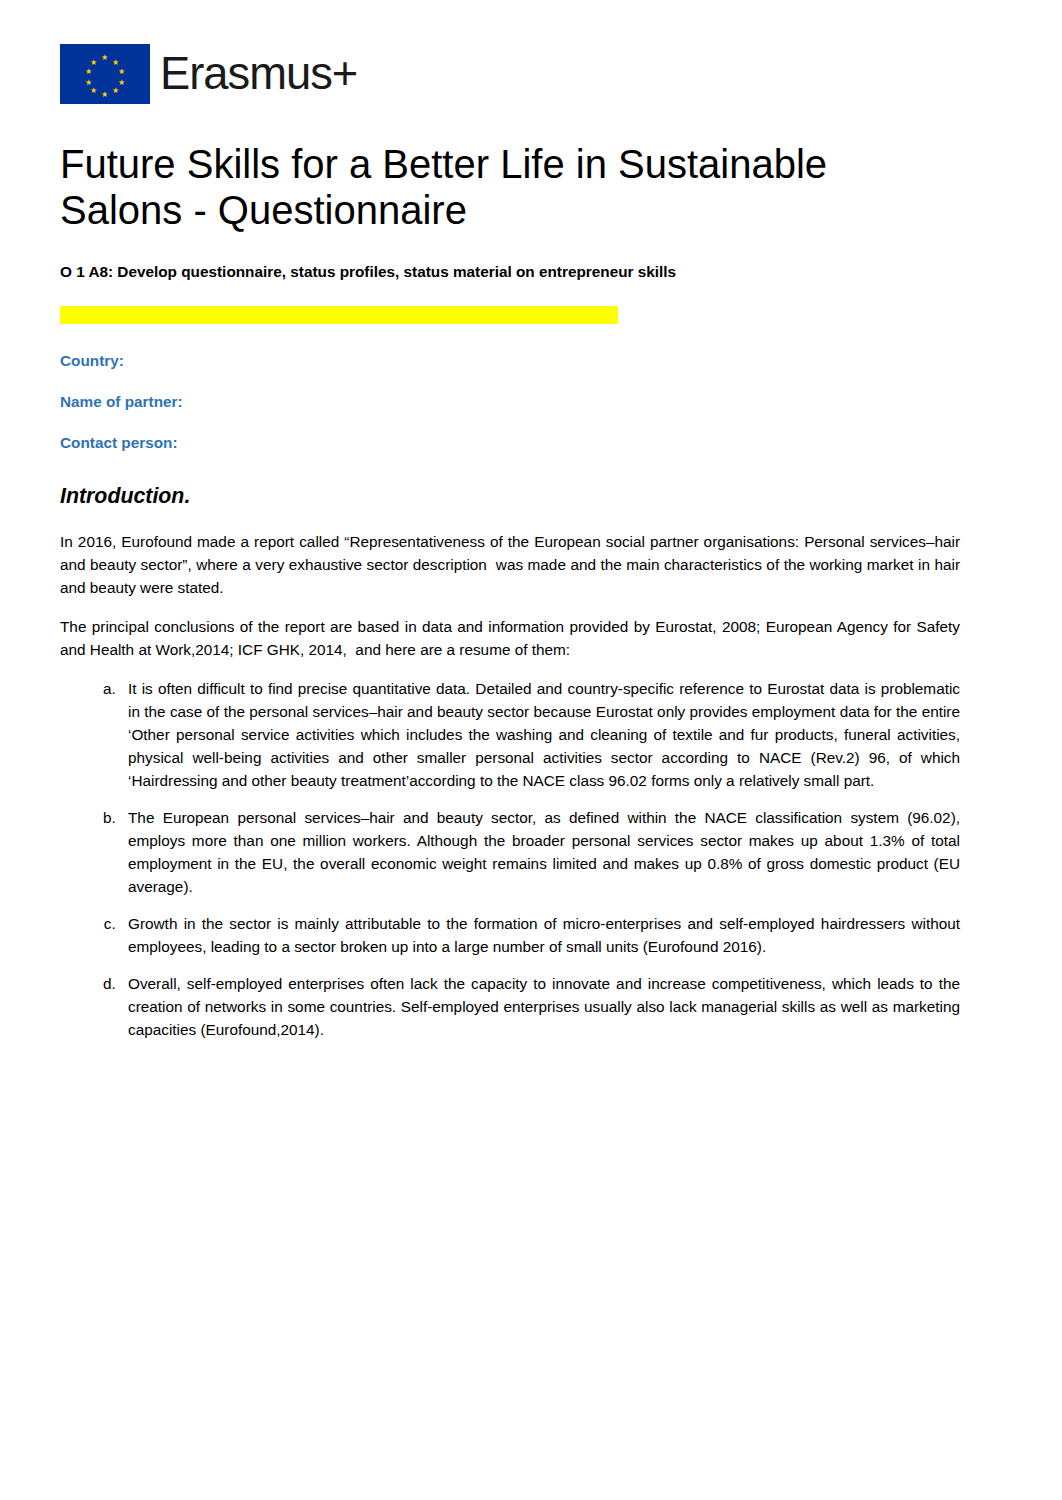★ ★ ★ ★ ★ ★ ★ ★ ★ ★ Erasmus+
Future Skills for a Better Life in Sustainable Salons - Questionnaire
O 1 A8: Develop questionnaire, status profiles, status material on entrepreneur skills
Country:
Name of partner:
Contact person:
Introduction.
In 2016, Eurofound made a report called “Representativeness of the European social partner organisations: Personal services–hair and beauty sector”, where a very exhaustive sector description was made and the main characteristics of the working market in hair and beauty were stated.
The principal conclusions of the report are based in data and information provided by Eurostat, 2008; European Agency for Safety and Health at Work,2014; ICF GHK, 2014, and here are a resume of them:
It is often difficult to find precise quantitative data. Detailed and country-specific reference to Eurostat data is problematic in the case of the personal services–hair and beauty sector because Eurostat only provides employment data for the entire ‘Other personal service activities which includes the washing and cleaning of textile and fur products, funeral activities, physical well-being activities and other smaller personal activities sector according to NACE (Rev.2) 96, of which ‘Hairdressing and other beauty treatment’according to the NACE class 96.02 forms only a relatively small part.
The European personal services–hair and beauty sector, as defined within the NACE classification system (96.02), employs more than one million workers. Although the broader personal services sector makes up about 1.3% of total employment in the EU, the overall economic weight remains limited and makes up 0.8% of gross domestic product (EU average).
Growth in the sector is mainly attributable to the formation of micro-enterprises and self-employed hairdressers without employees, leading to a sector broken up into a large number of small units (Eurofound 2016).
Overall, self-employed enterprises often lack the capacity to innovate and increase competitiveness, which leads to the creation of networks in some countries. Self-employed enterprises usually also lack managerial skills as well as marketing capacities (Eurofound,2014).